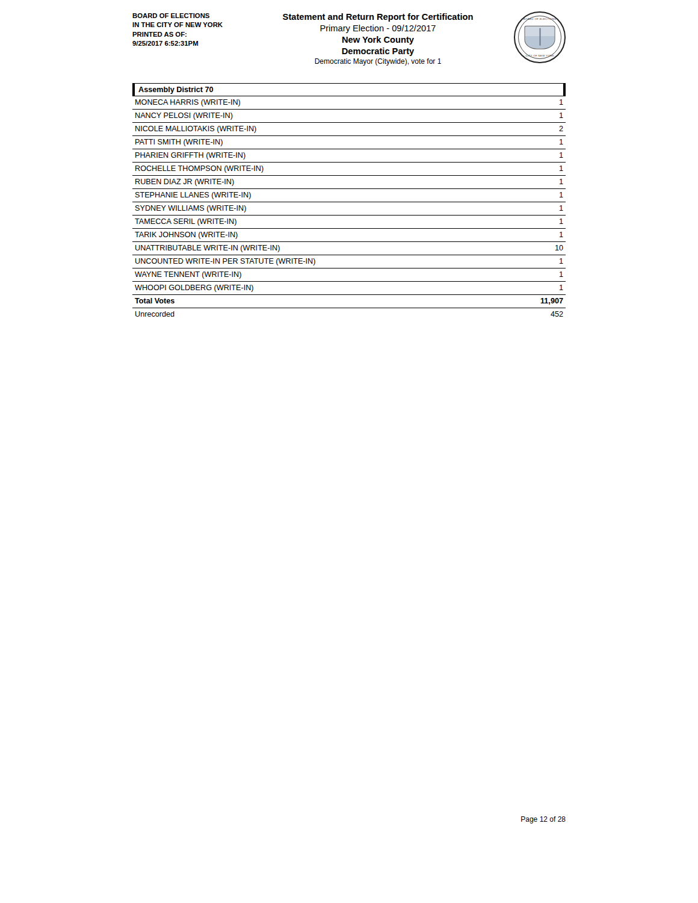BOARD OF ELECTIONS
IN THE CITY OF NEW YORK
PRINTED AS OF:
9/25/2017 6:52:31PM
Statement and Return Report for Certification
Primary Election - 09/12/2017
New York County
Democratic Party
Democratic Mayor (Citywide), vote for 1
BOARD OF ELECTIONS
CITY OF NEW YORK
Assembly District 70
| MONECA HARRIS (WRITE-IN) | 1 |
| NANCY PELOSI (WRITE-IN) | 1 |
| NICOLE MALLIOTAKIS (WRITE-IN) | 2 |
| PATTI SMITH (WRITE-IN) | 1 |
| PHARIEN GRIFFTH (WRITE-IN) | 1 |
| ROCHELLE THOMPSON (WRITE-IN) | 1 |
| RUBEN DIAZ JR (WRITE-IN) | 1 |
| STEPHANIE LLANES (WRITE-IN) | 1 |
| SYDNEY WILLIAMS (WRITE-IN) | 1 |
| TAMECCA SERIL (WRITE-IN) | 1 |
| TARIK JOHNSON (WRITE-IN) | 1 |
| UNATTRIBUTABLE WRITE-IN (WRITE-IN) | 10 |
| UNCOUNTED WRITE-IN PER STATUTE (WRITE-IN) | 1 |
| WAYNE TENNENT (WRITE-IN) | 1 |
| WHOOPI GOLDBERG (WRITE-IN) | 1 |
| Total Votes | 11,907 |
| Unrecorded | 452 |
Page 12 of 28